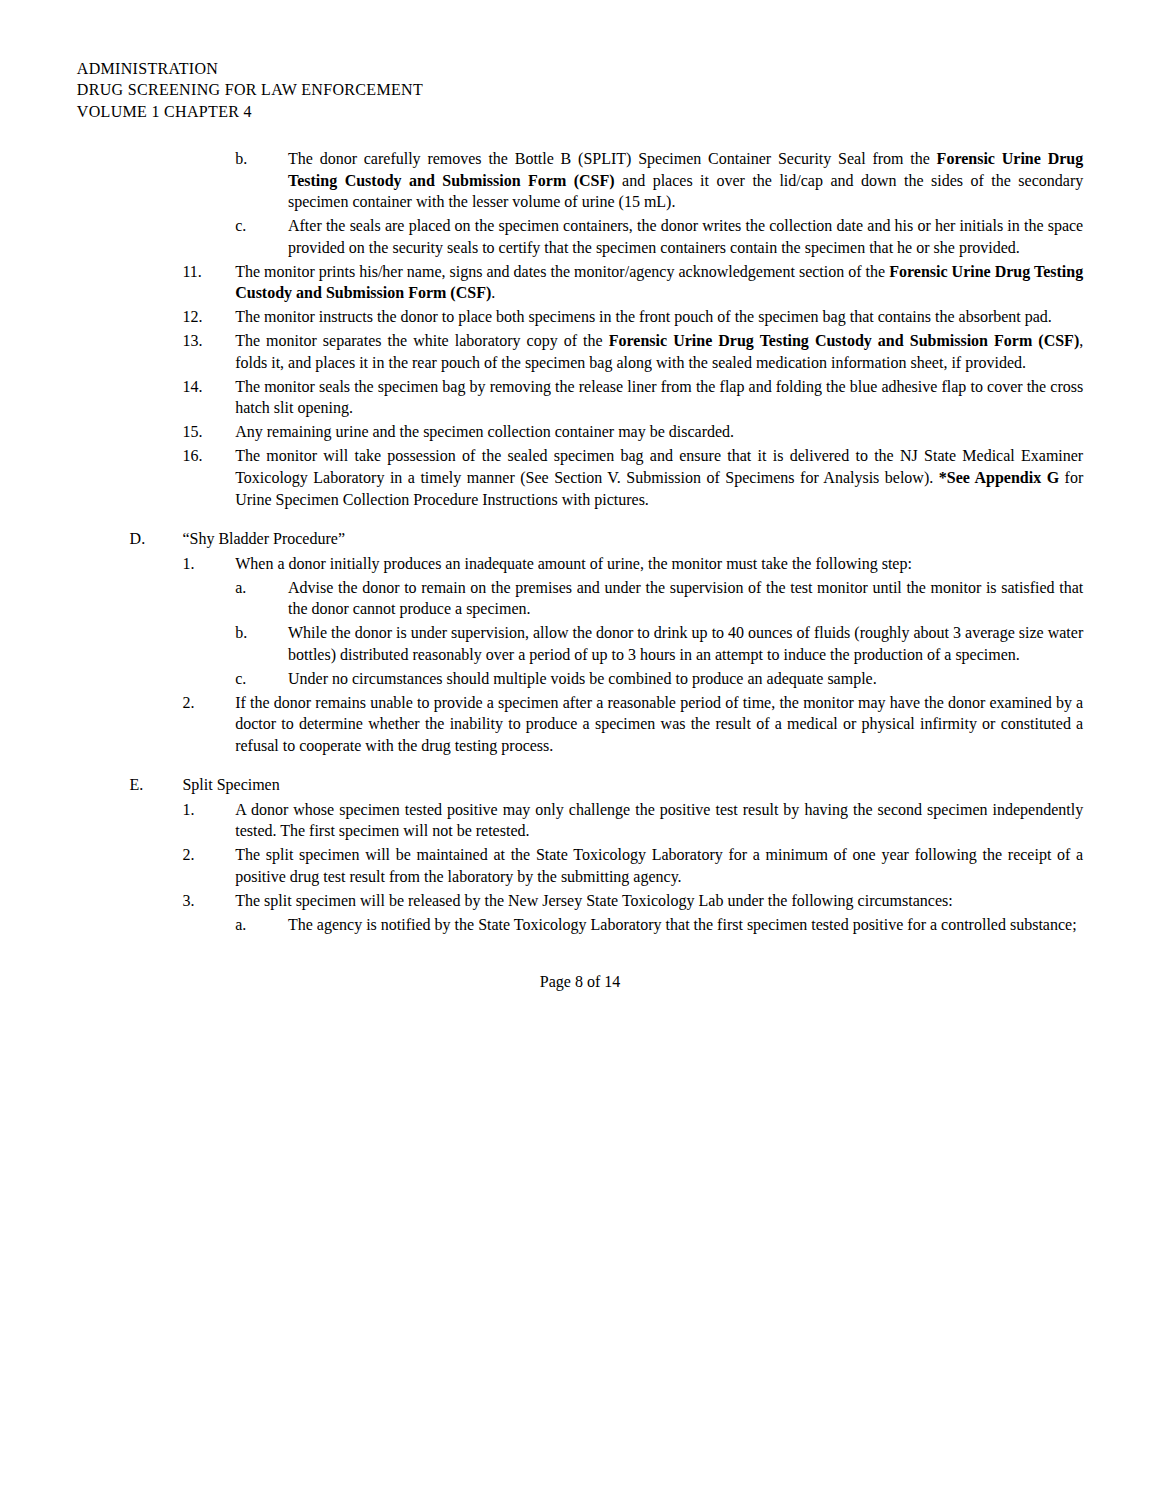ADMINISTRATION
DRUG SCREENING FOR LAW ENFORCEMENT
VOLUME 1 CHAPTER 4
b. The donor carefully removes the Bottle B (SPLIT) Specimen Container Security Seal from the Forensic Urine Drug Testing Custody and Submission Form (CSF) and places it over the lid/cap and down the sides of the secondary specimen container with the lesser volume of urine (15 mL).
c. After the seals are placed on the specimen containers, the donor writes the collection date and his or her initials in the space provided on the security seals to certify that the specimen containers contain the specimen that he or she provided.
11. The monitor prints his/her name, signs and dates the monitor/agency acknowledgement section of the Forensic Urine Drug Testing Custody and Submission Form (CSF).
12. The monitor instructs the donor to place both specimens in the front pouch of the specimen bag that contains the absorbent pad.
13. The monitor separates the white laboratory copy of the Forensic Urine Drug Testing Custody and Submission Form (CSF), folds it, and places it in the rear pouch of the specimen bag along with the sealed medication information sheet, if provided.
14. The monitor seals the specimen bag by removing the release liner from the flap and folding the blue adhesive flap to cover the cross hatch slit opening.
15. Any remaining urine and the specimen collection container may be discarded.
16. The monitor will take possession of the sealed specimen bag and ensure that it is delivered to the NJ State Medical Examiner Toxicology Laboratory in a timely manner (See Section V. Submission of Specimens for Analysis below). *See Appendix G for Urine Specimen Collection Procedure Instructions with pictures.
D. “Shy Bladder Procedure”
1. When a donor initially produces an inadequate amount of urine, the monitor must take the following step:
a. Advise the donor to remain on the premises and under the supervision of the test monitor until the monitor is satisfied that the donor cannot produce a specimen.
b. While the donor is under supervision, allow the donor to drink up to 40 ounces of fluids (roughly about 3 average size water bottles) distributed reasonably over a period of up to 3 hours in an attempt to induce the production of a specimen.
c. Under no circumstances should multiple voids be combined to produce an adequate sample.
2. If the donor remains unable to provide a specimen after a reasonable period of time, the monitor may have the donor examined by a doctor to determine whether the inability to produce a specimen was the result of a medical or physical infirmity or constituted a refusal to cooperate with the drug testing process.
E. Split Specimen
1. A donor whose specimen tested positive may only challenge the positive test result by having the second specimen independently tested. The first specimen will not be retested.
2. The split specimen will be maintained at the State Toxicology Laboratory for a minimum of one year following the receipt of a positive drug test result from the laboratory by the submitting agency.
3. The split specimen will be released by the New Jersey State Toxicology Lab under the following circumstances:
a. The agency is notified by the State Toxicology Laboratory that the first specimen tested positive for a controlled substance;
Page 8 of 14